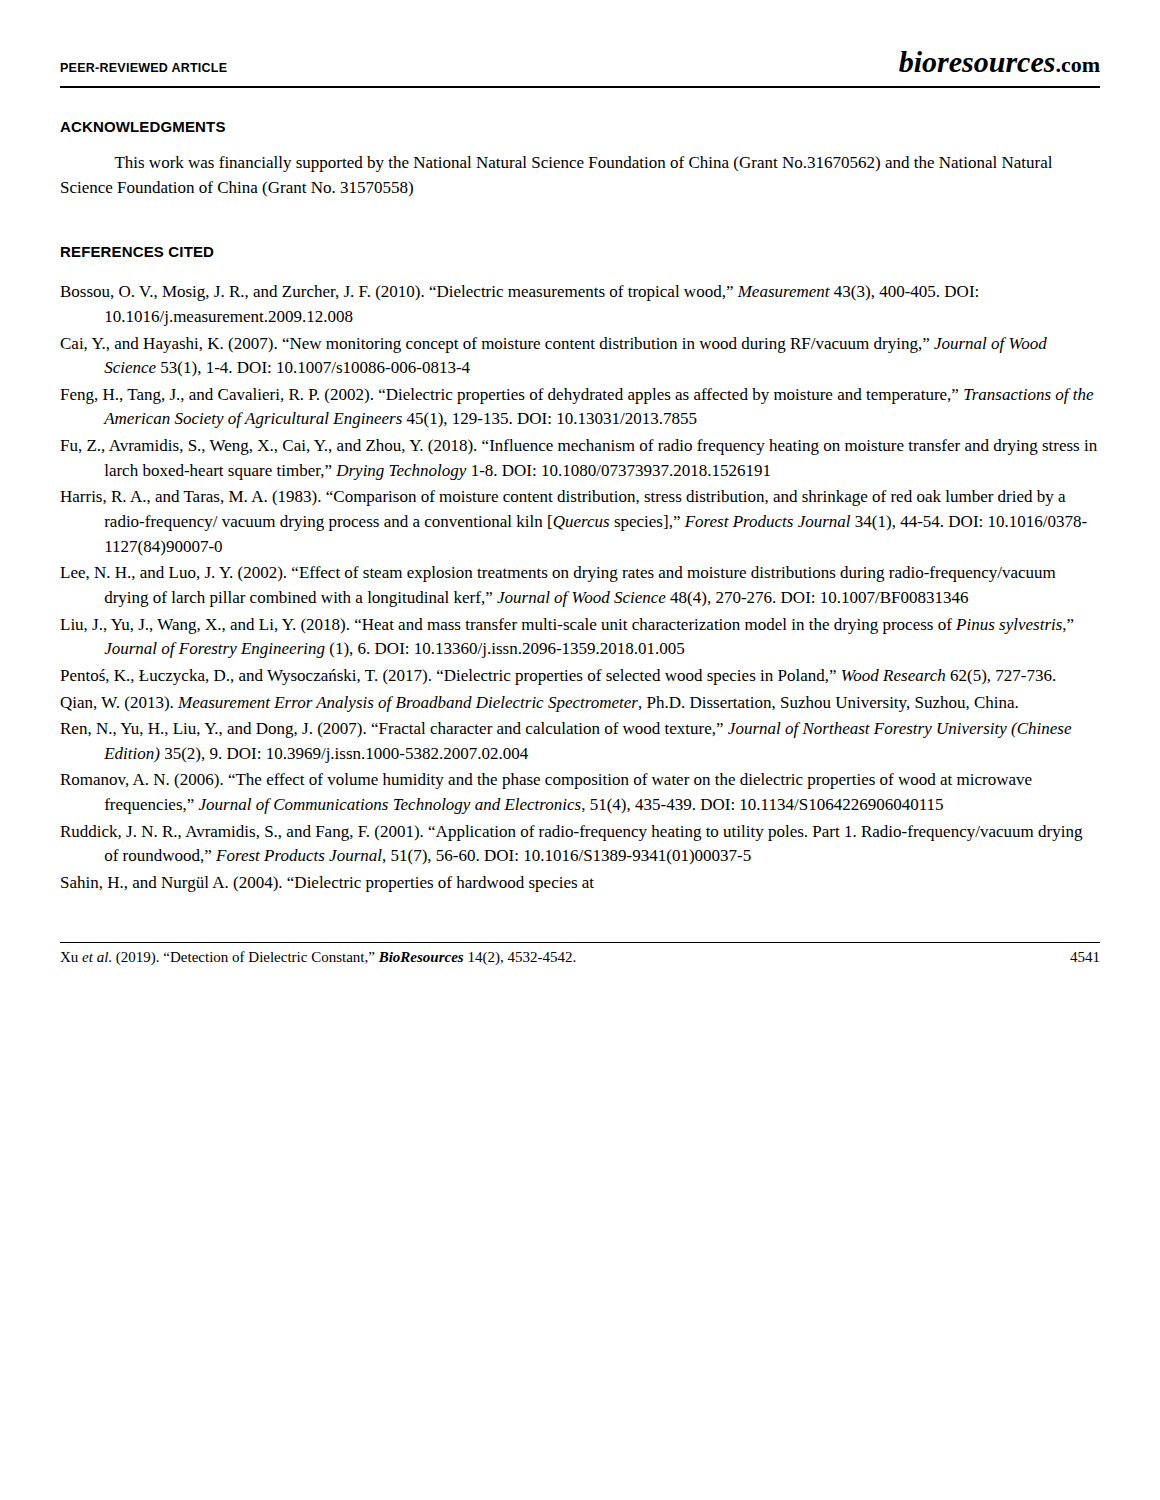PEER-REVIEWED ARTICLE bioresources.com
ACKNOWLEDGMENTS
This work was financially supported by the National Natural Science Foundation of China (Grant No.31670562) and the National Natural Science Foundation of China (Grant No. 31570558)
REFERENCES CITED
Bossou, O. V., Mosig, J. R., and Zurcher, J. F. (2010). “Dielectric measurements of tropical wood,” Measurement 43(3), 400-405. DOI: 10.1016/j.measurement.2009.12.008
Cai, Y., and Hayashi, K. (2007). “New monitoring concept of moisture content distribution in wood during RF/vacuum drying,” Journal of Wood Science 53(1), 1-4. DOI: 10.1007/s10086-006-0813-4
Feng, H., Tang, J., and Cavalieri, R. P. (2002). “Dielectric properties of dehydrated apples as affected by moisture and temperature,” Transactions of the American Society of Agricultural Engineers 45(1), 129-135. DOI: 10.13031/2013.7855
Fu, Z., Avramidis, S., Weng, X., Cai, Y., and Zhou, Y. (2018). “Influence mechanism of radio frequency heating on moisture transfer and drying stress in larch boxed-heart square timber,” Drying Technology 1-8. DOI: 10.1080/07373937.2018.1526191
Harris, R. A., and Taras, M. A. (1983). “Comparison of moisture content distribution, stress distribution, and shrinkage of red oak lumber dried by a radio-frequency/ vacuum drying process and a conventional kiln [Quercus species],” Forest Products Journal 34(1), 44-54. DOI: 10.1016/0378-1127(84)90007-0
Lee, N. H., and Luo, J. Y. (2002). “Effect of steam explosion treatments on drying rates and moisture distributions during radio-frequency/vacuum drying of larch pillar combined with a longitudinal kerf,” Journal of Wood Science 48(4), 270-276. DOI: 10.1007/BF00831346
Liu, J., Yu, J., Wang, X., and Li, Y. (2018). “Heat and mass transfer multi-scale unit characterization model in the drying process of Pinus sylvestris,” Journal of Forestry Engineering (1), 6. DOI: 10.13360/j.issn.2096-1359.2018.01.005
Pentoś, K., Łuczycka, D., and Wysoczański, T. (2017). “Dielectric properties of selected wood species in Poland,” Wood Research 62(5), 727-736.
Qian, W. (2013). Measurement Error Analysis of Broadband Dielectric Spectrometer, Ph.D. Dissertation, Suzhou University, Suzhou, China.
Ren, N., Yu, H., Liu, Y., and Dong, J. (2007). “Fractal character and calculation of wood texture,” Journal of Northeast Forestry University (Chinese Edition) 35(2), 9. DOI: 10.3969/j.issn.1000-5382.2007.02.004
Romanov, A. N. (2006). “The effect of volume humidity and the phase composition of water on the dielectric properties of wood at microwave frequencies,” Journal of Communications Technology and Electronics, 51(4), 435-439. DOI: 10.1134/S1064226906040115
Ruddick, J. N. R., Avramidis, S., and Fang, F. (2001). “Application of radio-frequency heating to utility poles. Part 1. Radio-frequency/vacuum drying of roundwood,” Forest Products Journal, 51(7), 56-60. DOI: 10.1016/S1389-9341(01)00037-5
Sahin, H., and Nurgül A. (2004). “Dielectric properties of hardwood species at
Xu et al. (2019). “Detection of Dielectric Constant,” BioResources 14(2), 4532-4542. 4541